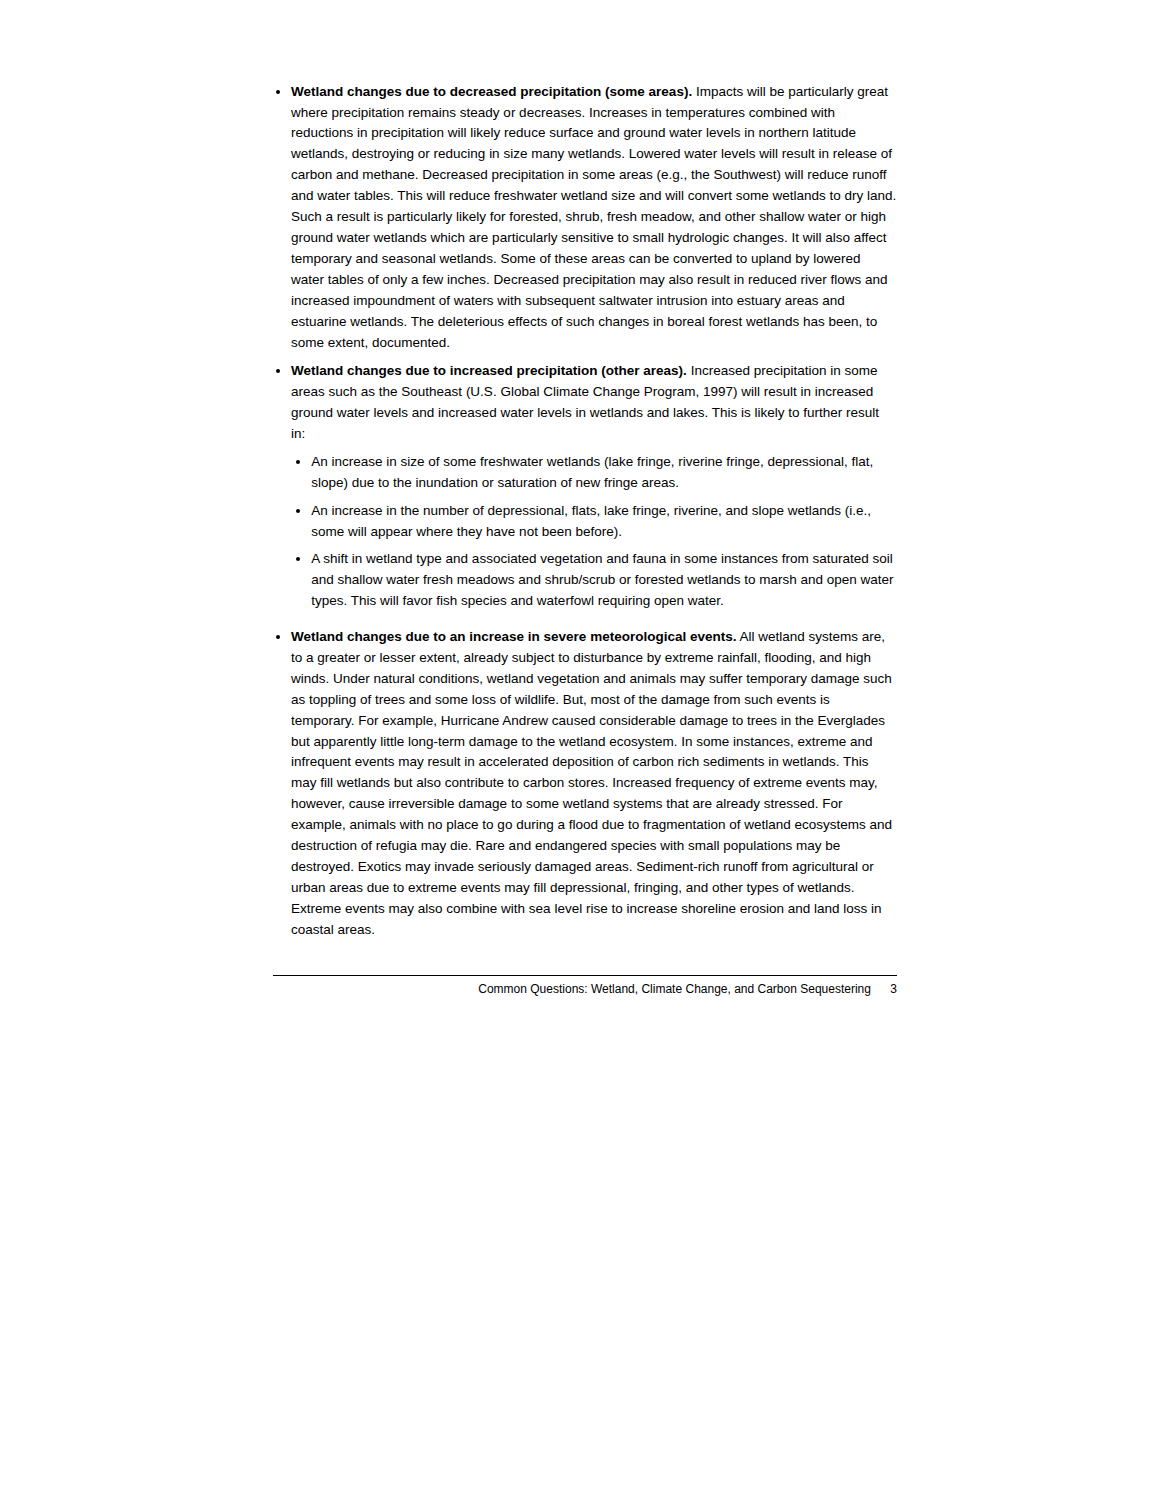Wetland changes due to decreased precipitation (some areas). Impacts will be particularly great where precipitation remains steady or decreases. Increases in temperatures combined with reductions in precipitation will likely reduce surface and ground water levels in northern latitude wetlands, destroying or reducing in size many wetlands. Lowered water levels will result in release of carbon and methane. Decreased precipitation in some areas (e.g., the Southwest) will reduce runoff and water tables. This will reduce freshwater wetland size and will convert some wetlands to dry land. Such a result is particularly likely for forested, shrub, fresh meadow, and other shallow water or high ground water wetlands which are particularly sensitive to small hydrologic changes. It will also affect temporary and seasonal wetlands. Some of these areas can be converted to upland by lowered water tables of only a few inches. Decreased precipitation may also result in reduced river flows and increased impoundment of waters with subsequent saltwater intrusion into estuary areas and estuarine wetlands. The deleterious effects of such changes in boreal forest wetlands has been, to some extent, documented.
Wetland changes due to increased precipitation (other areas). Increased precipitation in some areas such as the Southeast (U.S. Global Climate Change Program, 1997) will result in increased ground water levels and increased water levels in wetlands and lakes. This is likely to further result in:
An increase in size of some freshwater wetlands (lake fringe, riverine fringe, depressional, flat, slope) due to the inundation or saturation of new fringe areas.
An increase in the number of depressional, flats, lake fringe, riverine, and slope wetlands (i.e., some will appear where they have not been before).
A shift in wetland type and associated vegetation and fauna in some instances from saturated soil and shallow water fresh meadows and shrub/scrub or forested wetlands to marsh and open water types. This will favor fish species and waterfowl requiring open water.
Wetland changes due to an increase in severe meteorological events. All wetland systems are, to a greater or lesser extent, already subject to disturbance by extreme rainfall, flooding, and high winds. Under natural conditions, wetland vegetation and animals may suffer temporary damage such as toppling of trees and some loss of wildlife. But, most of the damage from such events is temporary. For example, Hurricane Andrew caused considerable damage to trees in the Everglades but apparently little long-term damage to the wetland ecosystem. In some instances, extreme and infrequent events may result in accelerated deposition of carbon rich sediments in wetlands. This may fill wetlands but also contribute to carbon stores. Increased frequency of extreme events may, however, cause irreversible damage to some wetland systems that are already stressed. For example, animals with no place to go during a flood due to fragmentation of wetland ecosystems and destruction of refugia may die. Rare and endangered species with small populations may be destroyed. Exotics may invade seriously damaged areas. Sediment-rich runoff from agricultural or urban areas due to extreme events may fill depressional, fringing, and other types of wetlands. Extreme events may also combine with sea level rise to increase shoreline erosion and land loss in coastal areas.
Common Questions: Wetland, Climate Change, and Carbon Sequestering3